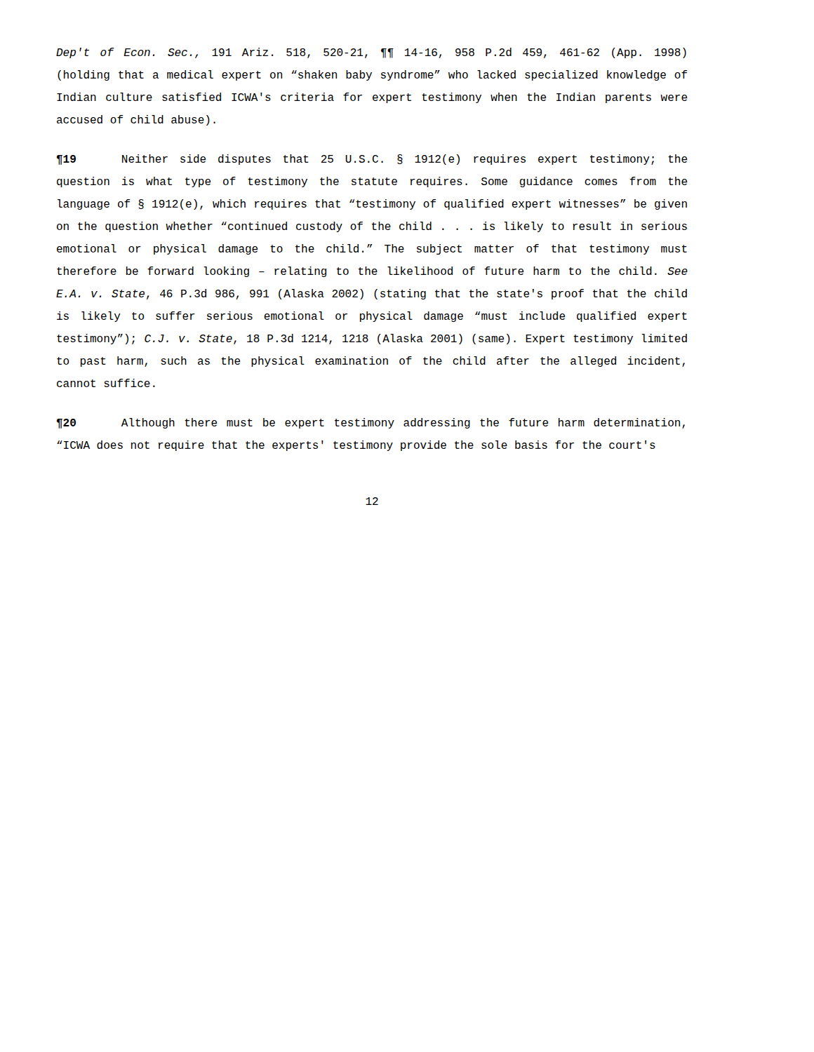Dep't of Econ. Sec., 191 Ariz. 518, 520-21, ¶¶ 14-16, 958 P.2d 459, 461-62 (App. 1998) (holding that a medical expert on “shaken baby syndrome” who lacked specialized knowledge of Indian culture satisfied ICWA's criteria for expert testimony when the Indian parents were accused of child abuse).
¶19 Neither side disputes that 25 U.S.C. § 1912(e) requires expert testimony; the question is what type of testimony the statute requires. Some guidance comes from the language of § 1912(e), which requires that “testimony of qualified expert witnesses” be given on the question whether “continued custody of the child . . . is likely to result in serious emotional or physical damage to the child.” The subject matter of that testimony must therefore be forward looking – relating to the likelihood of future harm to the child. See E.A. v. State, 46 P.3d 986, 991 (Alaska 2002) (stating that the state's proof that the child is likely to suffer serious emotional or physical damage “must include qualified expert testimony”); C.J. v. State, 18 P.3d 1214, 1218 (Alaska 2001) (same). Expert testimony limited to past harm, such as the physical examination of the child after the alleged incident, cannot suffice.
¶20 Although there must be expert testimony addressing the future harm determination, “ICWA does not require that the experts' testimony provide the sole basis for the court's
12